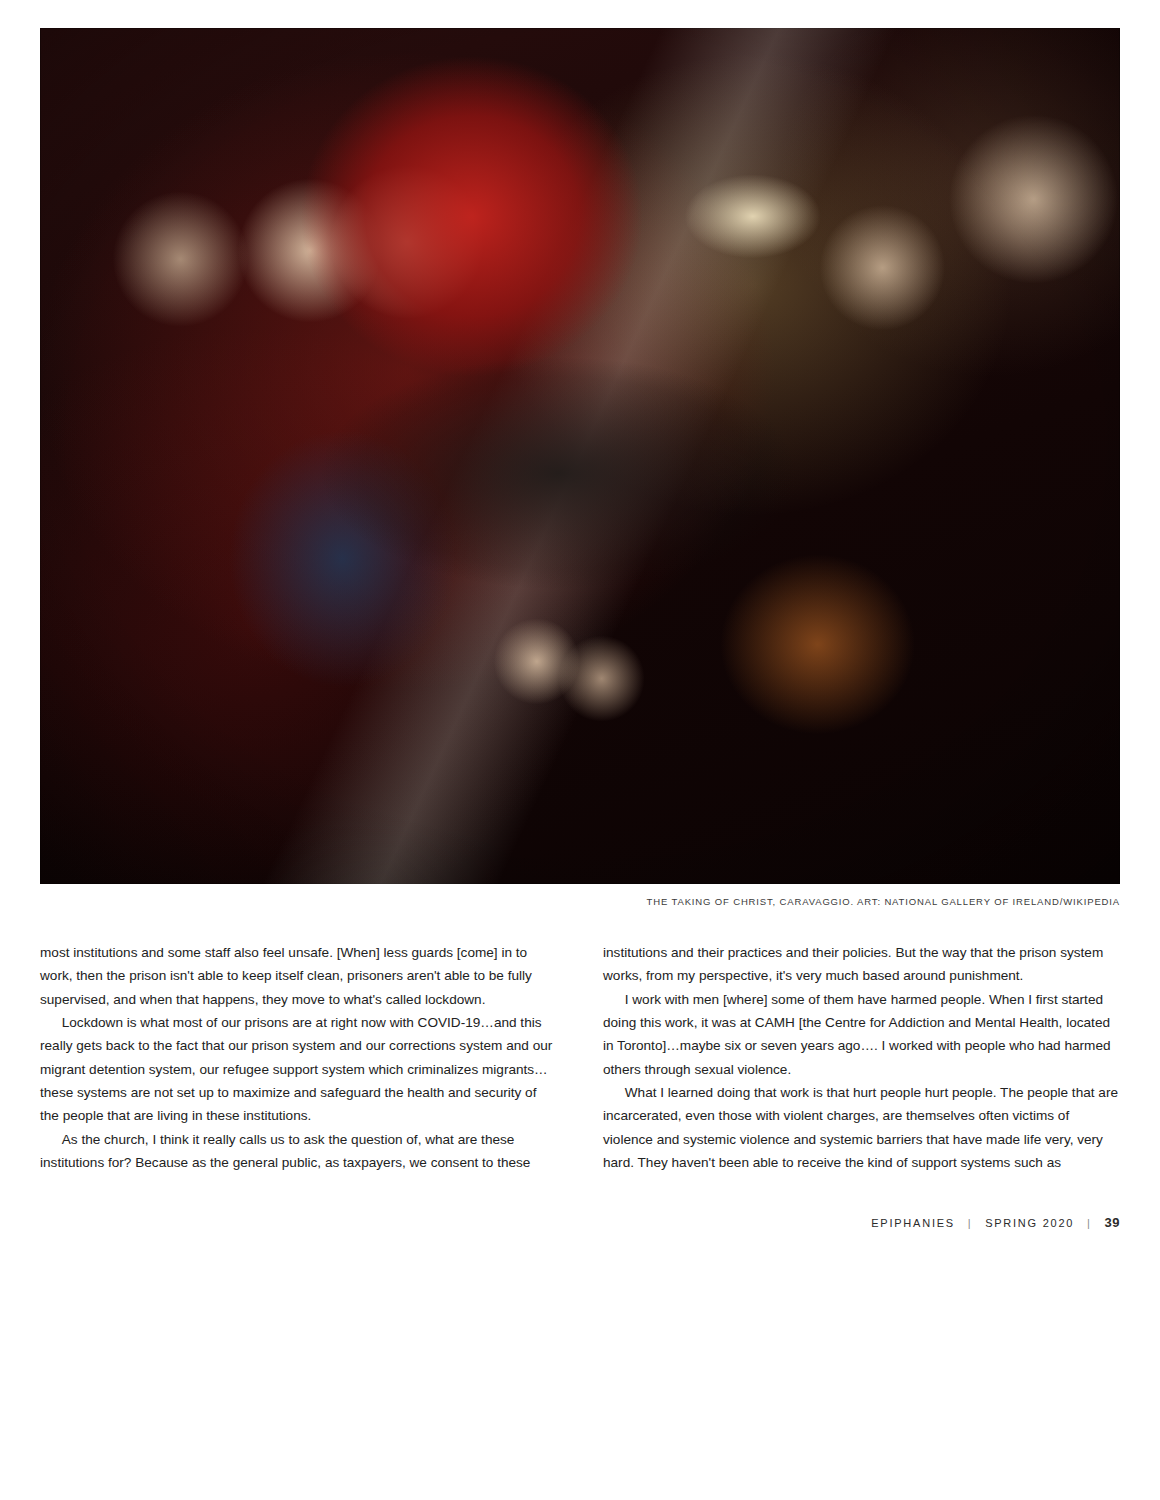The Taking of Christ, Caravaggio. Art: National Gallery of Ireland/Wikipedia
most institutions and some staff also feel unsafe. [When] less guards [come] in to work, then the prison isn't able to keep itself clean, prisoners aren't able to be fully supervised, and when that happens, they move to what's called lockdown.
Lockdown is what most of our prisons are at right now with COVID-19…and this really gets back to the fact that our prison system and our corrections system and our migrant detention system, our refugee support system which criminalizes migrants…these systems are not set up to maximize and safeguard the health and security of the people that are living in these institutions.
As the church, I think it really calls us to ask the question of, what are these institutions for? Because as the general public, as taxpayers, we consent to these institutions and their practices and their policies. But the way that the prison system works, from my perspective, it's very much based around punishment.
I work with men [where] some of them have harmed people. When I first started doing this work, it was at CAMH [the Centre for Addiction and Mental Health, located in Toronto]…maybe six or seven years ago…. I worked with people who had harmed others through sexual violence.
What I learned doing that work is that hurt people hurt people. The people that are incarcerated, even those with violent charges, are themselves often victims of violence and systemic violence and systemic barriers that have made life very, very hard. They haven't been able to receive the kind of support systems such as
Epiphanies | Spring 2020 | 39